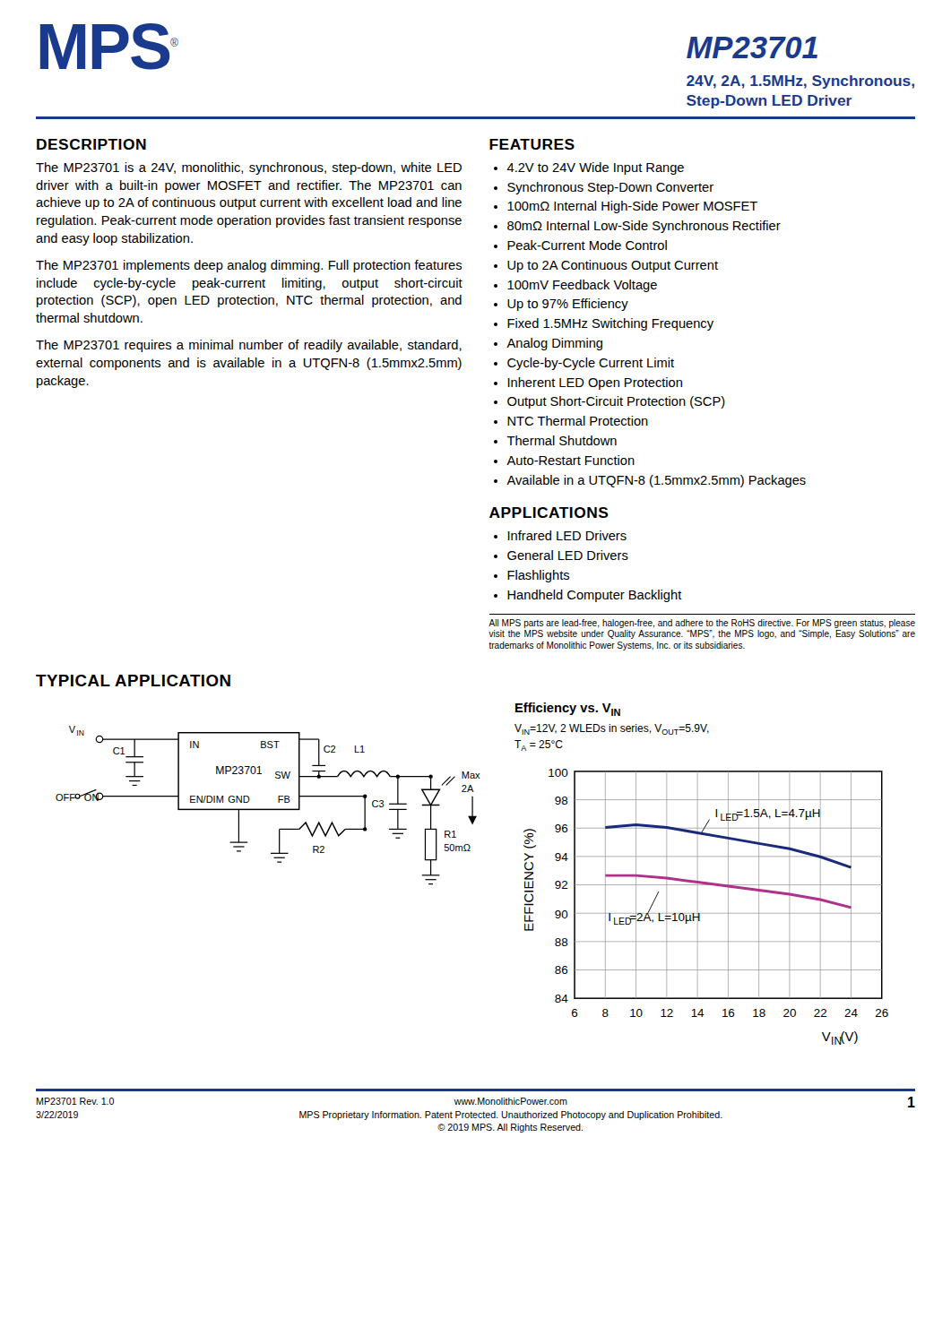MPS®
MP23701
24V, 2A, 1.5MHz, Synchronous,
Step-Down LED Driver
DESCRIPTION
The MP23701 is a 24V, monolithic, synchronous, step-down, white LED driver with a built-in power MOSFET and rectifier. The MP23701 can achieve up to 2A of continuous output current with excellent load and line regulation. Peak-current mode operation provides fast transient response and easy loop stabilization.
The MP23701 implements deep analog dimming. Full protection features include cycle-by-cycle peak-current limiting, output short-circuit protection (SCP), open LED protection, NTC thermal protection, and thermal shutdown.
The MP23701 requires a minimal number of readily available, standard, external components and is available in a UTQFN-8 (1.5mmx2.5mm) package.
FEATURES
4.2V to 24V Wide Input Range
Synchronous Step-Down Converter
100mΩ Internal High-Side Power MOSFET
80mΩ Internal Low-Side Synchronous Rectifier
Peak-Current Mode Control
Up to 2A Continuous Output Current
100mV Feedback Voltage
Up to 97% Efficiency
Fixed 1.5MHz Switching Frequency
Analog Dimming
Cycle-by-Cycle Current Limit
Inherent LED Open Protection
Output Short-Circuit Protection (SCP)
NTC Thermal Protection
Thermal Shutdown
Auto-Restart Function
Available in a UTQFN-8 (1.5mmx2.5mm) Packages
APPLICATIONS
Infrared LED Drivers
General LED Drivers
Flashlights
Handheld Computer Backlight
All MPS parts are lead-free, halogen-free, and adhere to the RoHS directive. For MPS green status, please visit the MPS website under Quality Assurance. “MPS”, the MPS logo, and “Simple, Easy Solutions” are trademarks of Monolithic Power Systems, Inc. or its subsidiaries.
TYPICAL APPLICATION
IN BST SW EN/DIM GND FB MP23701 V IN C1 OFF ON C2 L1 C3 Max 2A R1 50mΩ R2
Efficiency vs. VIN
VIN=12V, 2 WLEDs in series, VOUT=5.9V,
TA = 25°C
100 98 96 94 92 90 88 86 84 6 8 10 12 14 16 18 20 22 24 26 V IN (V) EFFICIENCY (%) I LED =1.5A, L=4.7µH I LED =2A, L=10µH
MP23701 Rev. 1.0
3/22/2019
www.MonolithicPower.com
MPS Proprietary Information. Patent Protected. Unauthorized Photocopy and Duplication Prohibited.
© 2019 MPS. All Rights Reserved.
1